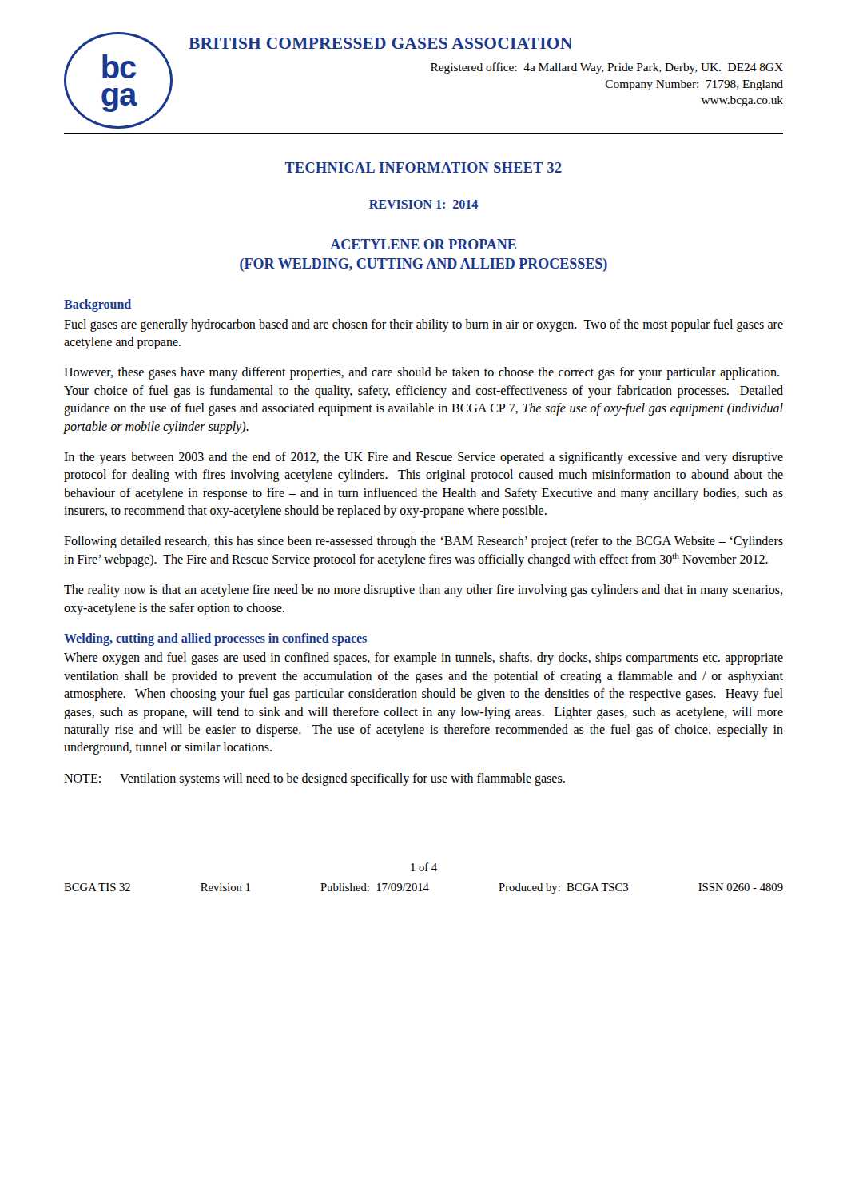bc
ga
BRITISH COMPRESSED GASES ASSOCIATION
Registered office: 4a Mallard Way, Pride Park, Derby, UK. DE24 8GX
Company Number: 71798, England
www.bcga.co.uk
TECHNICAL INFORMATION SHEET 32
REVISION 1: 2014
ACETYLENE OR PROPANE
(FOR WELDING, CUTTING AND ALLIED PROCESSES)
Background
Fuel gases are generally hydrocarbon based and are chosen for their ability to burn in air or oxygen. Two of the most popular fuel gases are acetylene and propane.
However, these gases have many different properties, and care should be taken to choose the correct gas for your particular application. Your choice of fuel gas is fundamental to the quality, safety, efficiency and cost-effectiveness of your fabrication processes. Detailed guidance on the use of fuel gases and associated equipment is available in BCGA CP 7, The safe use of oxy-fuel gas equipment (individual portable or mobile cylinder supply).
In the years between 2003 and the end of 2012, the UK Fire and Rescue Service operated a significantly excessive and very disruptive protocol for dealing with fires involving acetylene cylinders. This original protocol caused much misinformation to abound about the behaviour of acetylene in response to fire – and in turn influenced the Health and Safety Executive and many ancillary bodies, such as insurers, to recommend that oxy-acetylene should be replaced by oxy-propane where possible.
Following detailed research, this has since been re-assessed through the ‘BAM Research’ project (refer to the BCGA Website – ‘Cylinders in Fire’ webpage). The Fire and Rescue Service protocol for acetylene fires was officially changed with effect from 30th November 2012.
The reality now is that an acetylene fire need be no more disruptive than any other fire involving gas cylinders and that in many scenarios, oxy-acetylene is the safer option to choose.
Welding, cutting and allied processes in confined spaces
Where oxygen and fuel gases are used in confined spaces, for example in tunnels, shafts, dry docks, ships compartments etc. appropriate ventilation shall be provided to prevent the accumulation of the gases and the potential of creating a flammable and / or asphyxiant atmosphere. When choosing your fuel gas particular consideration should be given to the densities of the respective gases. Heavy fuel gases, such as propane, will tend to sink and will therefore collect in any low-lying areas. Lighter gases, such as acetylene, will more naturally rise and will be easier to disperse. The use of acetylene is therefore recommended as the fuel gas of choice, especially in underground, tunnel or similar locations.
NOTE: Ventilation systems will need to be designed specifically for use with flammable gases.
1 of 4
BCGA TIS 32 Revision 1 Published: 17/09/2014 Produced by: BCGA TSC3 ISSN 0260 - 4809